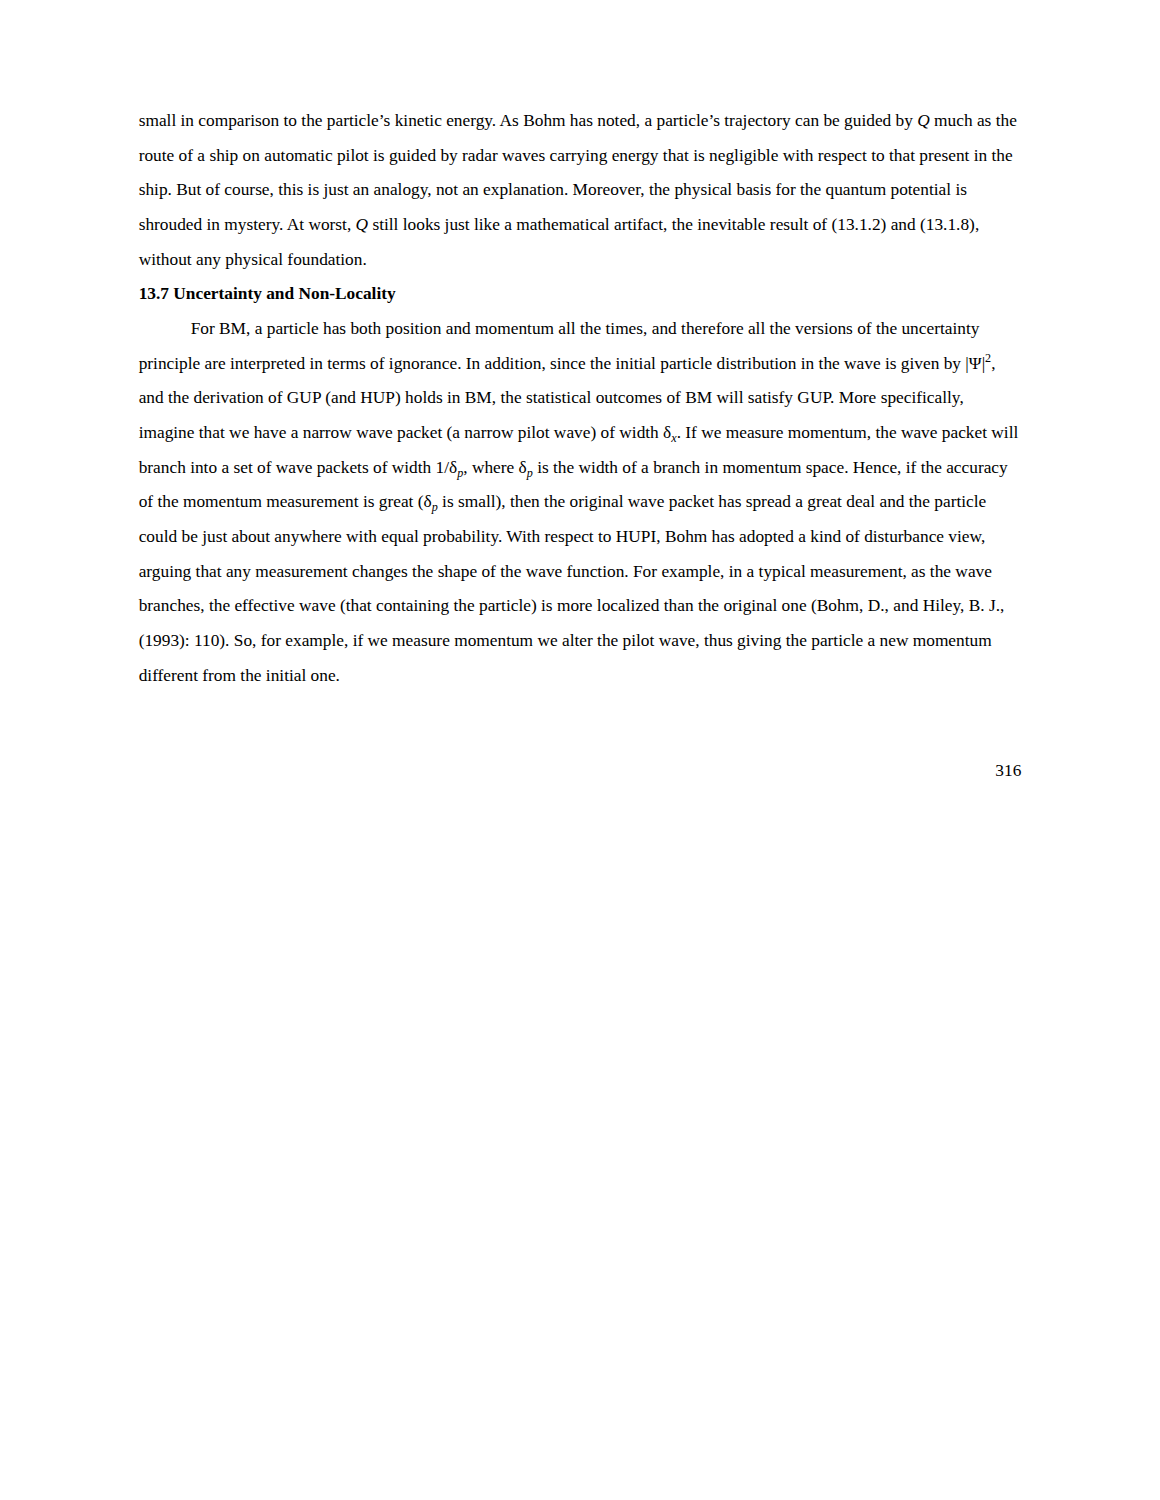small in comparison to the particle’s kinetic energy. As Bohm has noted, a particle’s trajectory can be guided by Q much as the route of a ship on automatic pilot is guided by radar waves carrying energy that is negligible with respect to that present in the ship. But of course, this is just an analogy, not an explanation. Moreover, the physical basis for the quantum potential is shrouded in mystery. At worst, Q still looks just like a mathematical artifact, the inevitable result of (13.1.2) and (13.1.8), without any physical foundation.
13.7 Uncertainty and Non-Locality
For BM, a particle has both position and momentum all the times, and therefore all the versions of the uncertainty principle are interpreted in terms of ignorance. In addition, since the initial particle distribution in the wave is given by |Ψ|2, and the derivation of GUP (and HUP) holds in BM, the statistical outcomes of BM will satisfy GUP. More specifically, imagine that we have a narrow wave packet (a narrow pilot wave) of width δx. If we measure momentum, the wave packet will branch into a set of wave packets of width 1/δp, where δp is the width of a branch in momentum space. Hence, if the accuracy of the momentum measurement is great (δp is small), then the original wave packet has spread a great deal and the particle could be just about anywhere with equal probability. With respect to HUPI, Bohm has adopted a kind of disturbance view, arguing that any measurement changes the shape of the wave function. For example, in a typical measurement, as the wave branches, the effective wave (that containing the particle) is more localized than the original one (Bohm, D., and Hiley, B. J., (1993): 110). So, for example, if we measure momentum we alter the pilot wave, thus giving the particle a new momentum different from the initial one.
316